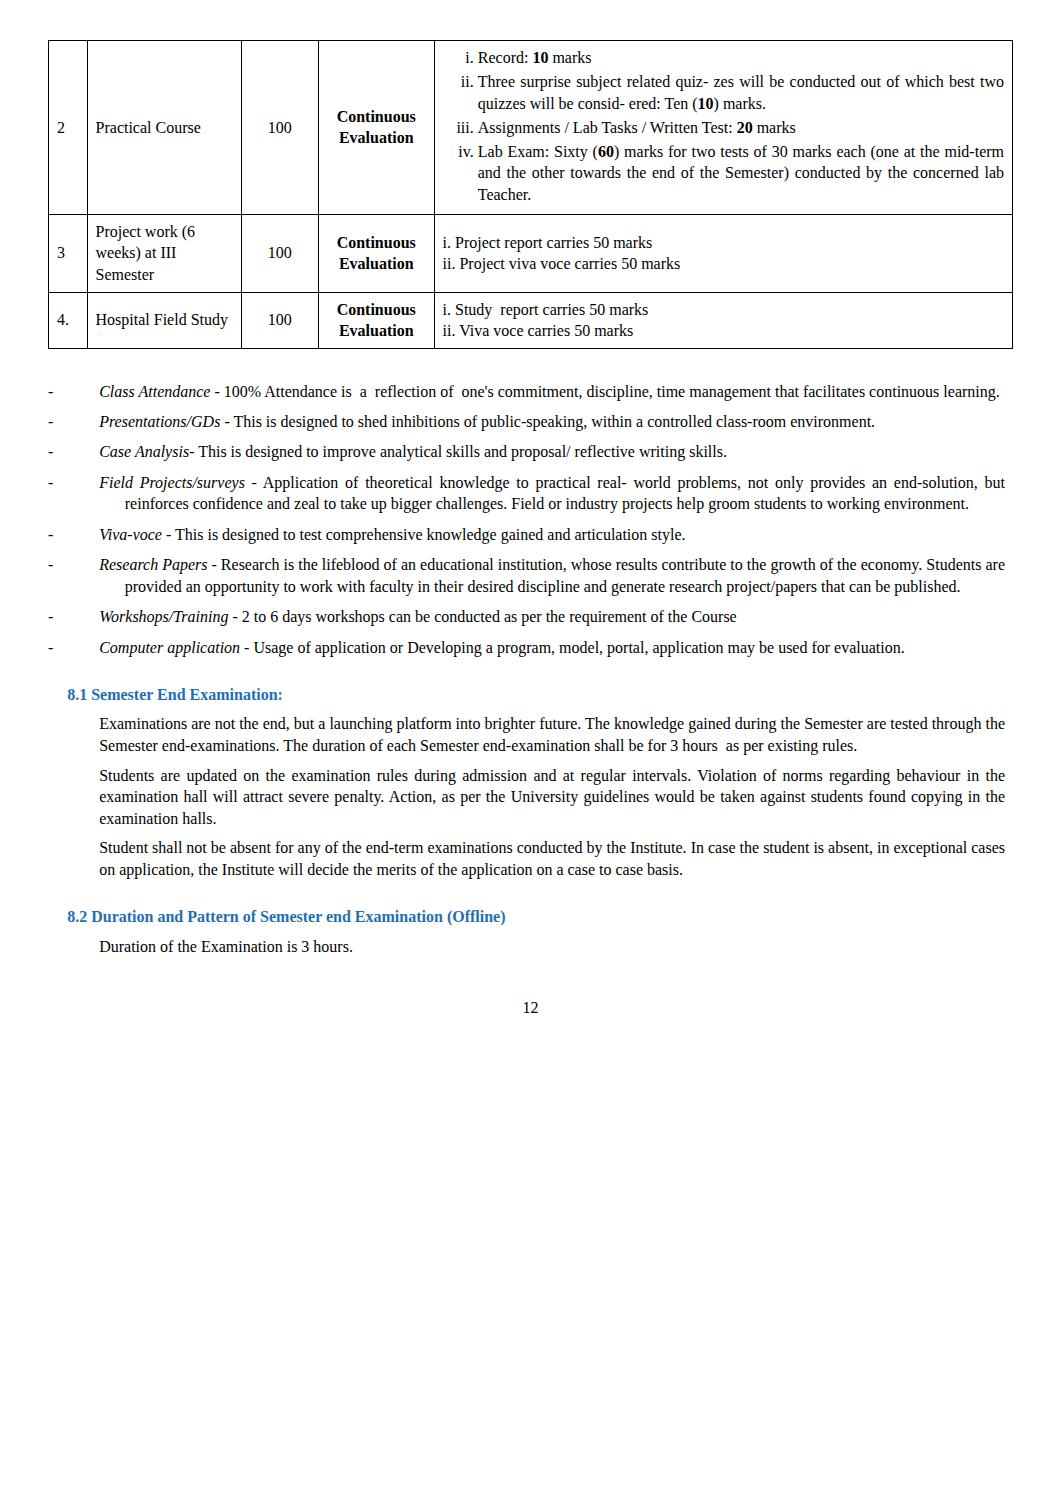| 2 | Practical Course | 100 | Continuous Evaluation | Record: 10 marks Three surprise subject related quiz- zes will be conducted out of which best two quizzes will be consid- ered: Ten ( 10 ) marks. Assignments / Lab Tasks / Written Test: 20 marks Lab Exam: Sixty ( 60 ) marks for two tests of 30 marks each (one at the mid-term and the other towards the end of the Semester) conducted by the concerned lab Teacher. |
| 3 | Project work (6 weeks) at III Semester | 100 | Continuous Evaluation | i. Project report carries 50 marks ii. Project viva voce carries 50 marks |
| 4. | Hospital Field Study | 100 | Continuous Evaluation | i. Study report carries 50 marks ii. Viva voce carries 50 marks |
-Class Attendance - 100% Attendance is a reflection of one's commitment, discipline, time management that facilitates continuous learning.
-Presentations/GDs - This is designed to shed inhibitions of public-speaking, within a controlled class-room environment.
-Case Analysis- This is designed to improve analytical skills and proposal/ reflective writing skills.
-Field Projects/surveys - Application of theoretical knowledge to practical real- world problems, not only provides an end-solution, but reinforces confidence and zeal to take up bigger challenges. Field or industry projects help groom students to working environment.
-Viva-voce - This is designed to test comprehensive knowledge gained and articulation style.
-Research Papers - Research is the lifeblood of an educational institution, whose results contribute to the growth of the economy. Students are provided an opportunity to work with faculty in their desired discipline and generate research project/papers that can be published.
-Workshops/Training - 2 to 6 days workshops can be conducted as per the requirement of the Course
-Computer application - Usage of application or Developing a program, model, portal, application may be used for evaluation.
8.1 Semester End Examination:
Examinations are not the end, but a launching platform into brighter future. The knowledge gained during the Semester are tested through the Semester end-examinations. The duration of each Semester end-examination shall be for 3 hours as per existing rules.
Students are updated on the examination rules during admission and at regular intervals. Violation of norms regarding behaviour in the examination hall will attract severe penalty. Action, as per the University guidelines would be taken against students found copying in the examination halls.
Student shall not be absent for any of the end-term examinations conducted by the Institute. In case the student is absent, in exceptional cases on application, the Institute will decide the merits of the application on a case to case basis.
8.2 Duration and Pattern of Semester end Examination (Offline)
Duration of the Examination is 3 hours.
12